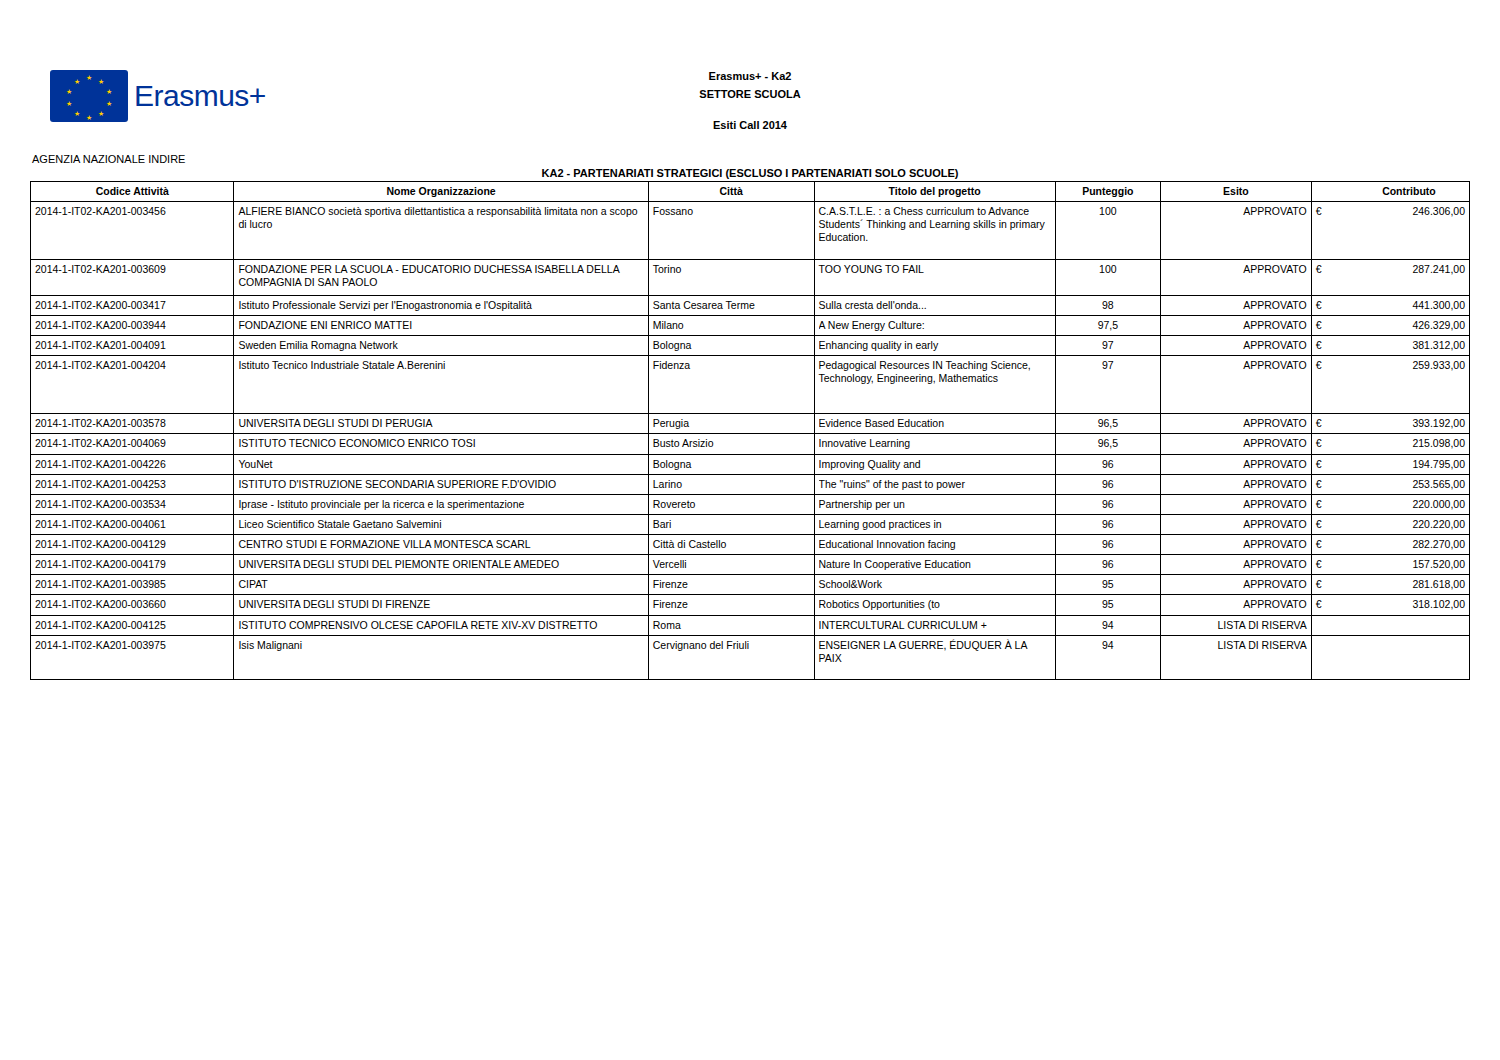★ ★ ★ ★ ★ ★ ★ ★ ★ ★
Erasmus+
Erasmus+ - Ka2
SETTORE SCUOLA Esiti Call 2014
AGENZIA NAZIONALE INDIRE
KA2 - PARTENARIATI STRATEGICI (ESCLUSO I PARTENARIATI SOLO SCUOLE)
| Codice Attività | Nome Organizzazione | Città | Titolo del progetto | Punteggio | Esito | | Contributo |
| --- | --- | --- | --- | --- | --- | --- | --- |
| 2014-1-IT02-KA201-003456 | ALFIERE BIANCO società sportiva dilettantistica a responsabilità limitata non a scopo di lucro | Fossano | C.A.S.T.L.E. : a Chess curriculum to Advance Students´ Thinking and Learning skills in primary Education. | 100 | APPROVATO | € | 246.306,00 |
| 2014-1-IT02-KA201-003609 | FONDAZIONE PER LA SCUOLA - EDUCATORIO DUCHESSA ISABELLA DELLA COMPAGNIA DI SAN PAOLO | Torino | TOO YOUNG TO FAIL | 100 | APPROVATO | € | 287.241,00 |
| 2014-1-IT02-KA200-003417 | Istituto Professionale Servizi per l'Enogastronomia e l'Ospitalità | Santa Cesarea Terme | Sulla cresta dell'onda... | 98 | APPROVATO | € | 441.300,00 |
| 2014-1-IT02-KA200-003944 | FONDAZIONE ENI ENRICO MATTEI | Milano | A New Energy Culture: | 97,5 | APPROVATO | € | 426.329,00 |
| 2014-1-IT02-KA201-004091 | Sweden Emilia Romagna Network | Bologna | Enhancing quality in early | 97 | APPROVATO | € | 381.312,00 |
| 2014-1-IT02-KA201-004204 | Istituto Tecnico Industriale Statale A.Berenini | Fidenza | Pedagogical Resources IN Teaching Science, Technology, Engineering, Mathematics | 97 | APPROVATO | € | 259.933,00 |
| 2014-1-IT02-KA201-003578 | UNIVERSITA DEGLI STUDI DI PERUGIA | Perugia | Evidence Based Education | 96,5 | APPROVATO | € | 393.192,00 |
| 2014-1-IT02-KA201-004069 | ISTITUTO TECNICO ECONOMICO ENRICO TOSI | Busto Arsizio | Innovative Learning | 96,5 | APPROVATO | € | 215.098,00 |
| 2014-1-IT02-KA201-004226 | YouNet | Bologna | Improving Quality and | 96 | APPROVATO | € | 194.795,00 |
| 2014-1-IT02-KA201-004253 | ISTITUTO D'ISTRUZIONE SECONDARIA SUPERIORE F.D'OVIDIO | Larino | The "ruins" of the past to power | 96 | APPROVATO | € | 253.565,00 |
| 2014-1-IT02-KA200-003534 | Iprase - Istituto provinciale per la ricerca e la sperimentazione | Rovereto | Partnership per un | 96 | APPROVATO | € | 220.000,00 |
| 2014-1-IT02-KA200-004061 | Liceo Scientifico Statale Gaetano Salvemini | Bari | Learning good practices in | 96 | APPROVATO | € | 220.220,00 |
| 2014-1-IT02-KA200-004129 | CENTRO STUDI E FORMAZIONE VILLA MONTESCA SCARL | Città di Castello | Educational Innovation facing | 96 | APPROVATO | € | 282.270,00 |
| 2014-1-IT02-KA200-004179 | UNIVERSITA DEGLI STUDI DEL PIEMONTE ORIENTALE AMEDEO | Vercelli | Nature In Cooperative Education | 96 | APPROVATO | € | 157.520,00 |
| 2014-1-IT02-KA201-003985 | CIPAT | Firenze | School&Work | 95 | APPROVATO | € | 281.618,00 |
| 2014-1-IT02-KA200-003660 | UNIVERSITA DEGLI STUDI DI FIRENZE | Firenze | Robotics Opportunities (to | 95 | APPROVATO | € | 318.102,00 |
| 2014-1-IT02-KA200-004125 | ISTITUTO COMPRENSIVO OLCESE CAPOFILA RETE XIV-XV DISTRETTO | Roma | INTERCULTURAL CURRICULUM + | 94 | LISTA DI RISERVA | | |
| 2014-1-IT02-KA201-003975 | Isis Malignani | Cervignano del Friuli | ENSEIGNER LA GUERRE, ÉDUQUER À LA PAIX | 94 | LISTA DI RISERVA | | |